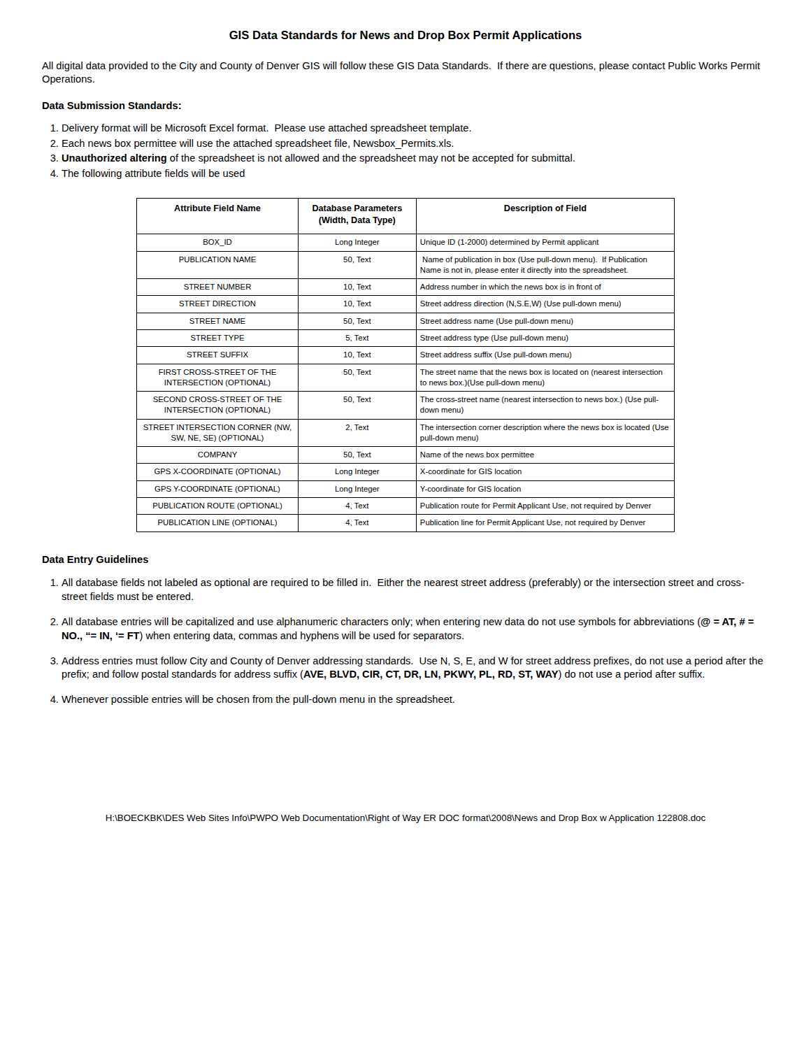GIS Data Standards for News and Drop Box Permit Applications
All digital data provided to the City and County of Denver GIS will follow these GIS Data Standards. If there are questions, please contact Public Works Permit Operations.
Data Submission Standards:
Delivery format will be Microsoft Excel format. Please use attached spreadsheet template.
Each news box permittee will use the attached spreadsheet file, Newsbox_Permits.xls.
Unauthorized altering of the spreadsheet is not allowed and the spreadsheet may not be accepted for submittal.
The following attribute fields will be used
| Attribute Field Name | Database Parameters (Width, Data Type) | Description of Field |
| --- | --- | --- |
| BOX_ID | Long Integer | Unique ID (1-2000) determined by Permit applicant |
| PUBLICATION NAME | 50, Text | Name of publication in box (Use pull-down menu). If Publication Name is not in, please enter it directly into the spreadsheet. |
| STREET NUMBER | 10, Text | Address number in which the news box is in front of |
| STREET DIRECTION | 10, Text | Street address direction (N,S.E,W) (Use pull-down menu) |
| STREET NAME | 50, Text | Street address name (Use pull-down menu) |
| STREET TYPE | 5, Text | Street address type (Use pull-down menu) |
| STREET SUFFIX | 10, Text | Street address suffix (Use pull-down menu) |
| FIRST CROSS-STREET OF THE INTERSECTION (OPTIONAL) | 50, Text | The street name that the news box is located on (nearest intersection to news box.)(Use pull-down menu) |
| SECOND CROSS-STREET OF THE INTERSECTION (OPTIONAL) | 50, Text | The cross-street name (nearest intersection to news box.) (Use pull-down menu) |
| STREET INTERSECTION CORNER (NW, SW, NE, SE) (OPTIONAL) | 2, Text | The intersection corner description where the news box is located (Use pull-down menu) |
| COMPANY | 50, Text | Name of the news box permittee |
| GPS X-COORDINATE (OPTIONAL) | Long Integer | X-coordinate for GIS location |
| GPS Y-COORDINATE (OPTIONAL) | Long Integer | Y-coordinate for GIS location |
| PUBLICATION ROUTE (OPTIONAL) | 4, Text | Publication route for Permit Applicant Use, not required by Denver |
| PUBLICATION LINE (OPTIONAL) | 4, Text | Publication line for Permit Applicant Use, not required by Denver |
Data Entry Guidelines
All database fields not labeled as optional are required to be filled in. Either the nearest street address (preferably) or the intersection street and cross-street fields must be entered.
All database entries will be capitalized and use alphanumeric characters only; when entering new data do not use symbols for abbreviations (@ = AT, # = NO., “= IN, ‘= FT) when entering data, commas and hyphens will be used for separators.
Address entries must follow City and County of Denver addressing standards. Use N, S, E, and W for street address prefixes, do not use a period after the prefix; and follow postal standards for address suffix (AVE, BLVD, CIR, CT, DR, LN, PKWY, PL, RD, ST, WAY) do not use a period after suffix.
Whenever possible entries will be chosen from the pull-down menu in the spreadsheet.
H:\BOECKBK\DES Web Sites Info\PWPO Web Documentation\Right of Way ER DOC format\2008\News and Drop Box w Application 122808.doc